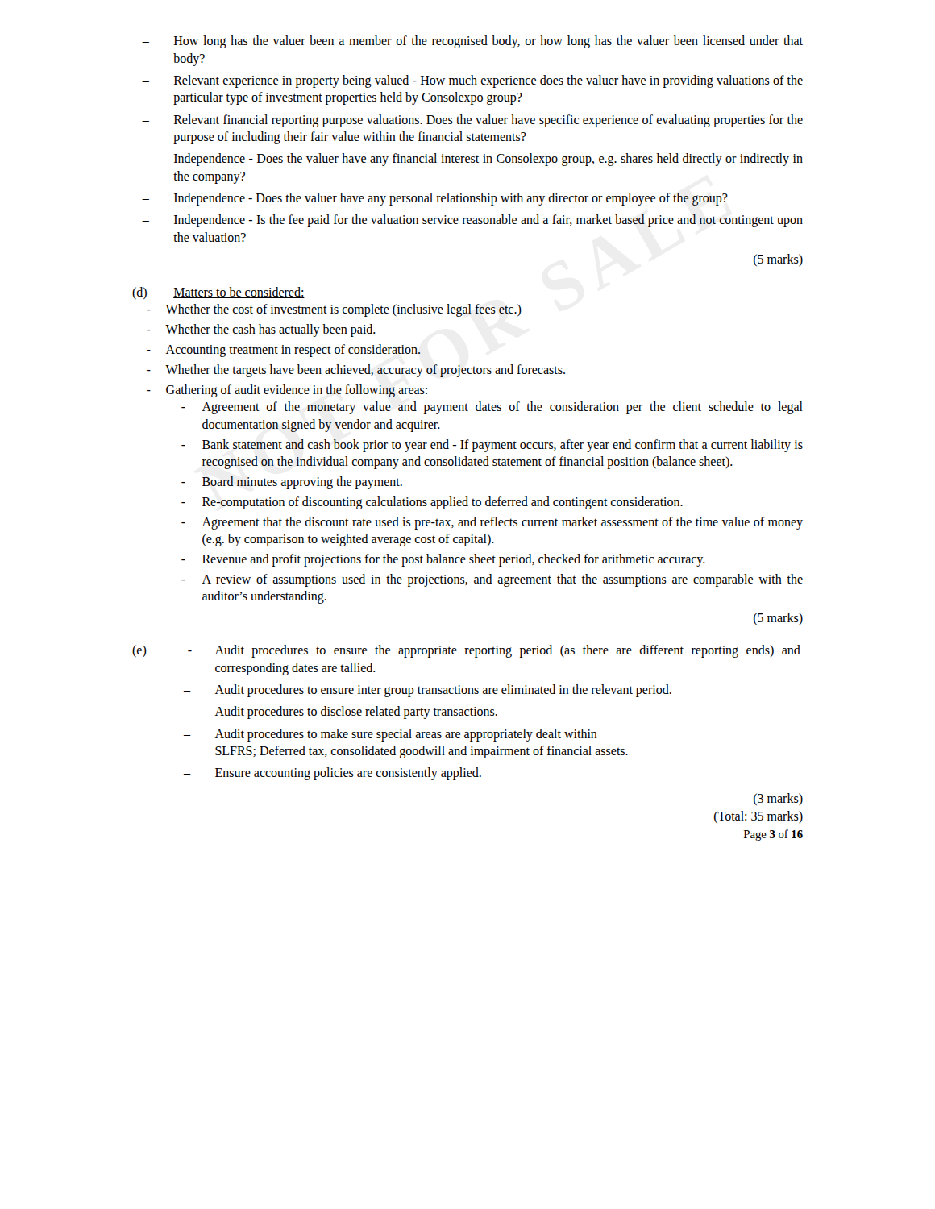NOT FOR SALE
How long has the valuer been a member of the recognised body, or how long has the valuer been licensed under that body?
Relevant experience in property being valued - How much experience does the valuer have in providing valuations of the particular type of investment properties held by Consolexpo group?
Relevant financial reporting purpose valuations. Does the valuer have specific experience of evaluating properties for the purpose of including their fair value within the financial statements?
Independence - Does the valuer have any financial interest in Consolexpo group, e.g. shares held directly or indirectly in the company?
Independence - Does the valuer have any personal relationship with any director or employee of the group?
Independence - Is the fee paid for the valuation service reasonable and a fair, market based price and not contingent upon the valuation?
(5 marks)
(d) Matters to be considered:
Whether the cost of investment is complete (inclusive legal fees etc.)
Whether the cash has actually been paid.
Accounting treatment in respect of consideration.
Whether the targets have been achieved, accuracy of projectors and forecasts.
Gathering of audit evidence in the following areas:
Agreement of the monetary value and payment dates of the consideration per the client schedule to legal documentation signed by vendor and acquirer.
Bank statement and cash book prior to year end - If payment occurs, after year end confirm that a current liability is recognised on the individual company and consolidated statement of financial position (balance sheet).
Board minutes approving the payment.
Re-computation of discounting calculations applied to deferred and contingent consideration.
Agreement that the discount rate used is pre-tax, and reflects current market assessment of the time value of money (e.g. by comparison to weighted average cost of capital).
Revenue and profit projections for the post balance sheet period, checked for arithmetic accuracy.
A review of assumptions used in the projections, and agreement that the assumptions are comparable with the auditor’s understanding.
(5 marks)
(e)
Audit procedures to ensure the appropriate reporting period (as there are different reporting ends) and corresponding dates are tallied.
Audit procedures to ensure inter group transactions are eliminated in the relevant period.
Audit procedures to disclose related party transactions.
Audit procedures to make sure special areas are appropriately dealt within
SLFRS; Deferred tax, consolidated goodwill and impairment of financial assets.
Ensure accounting policies are consistently applied.
(3 marks)
(Total: 35 marks)
Page 3 of 16